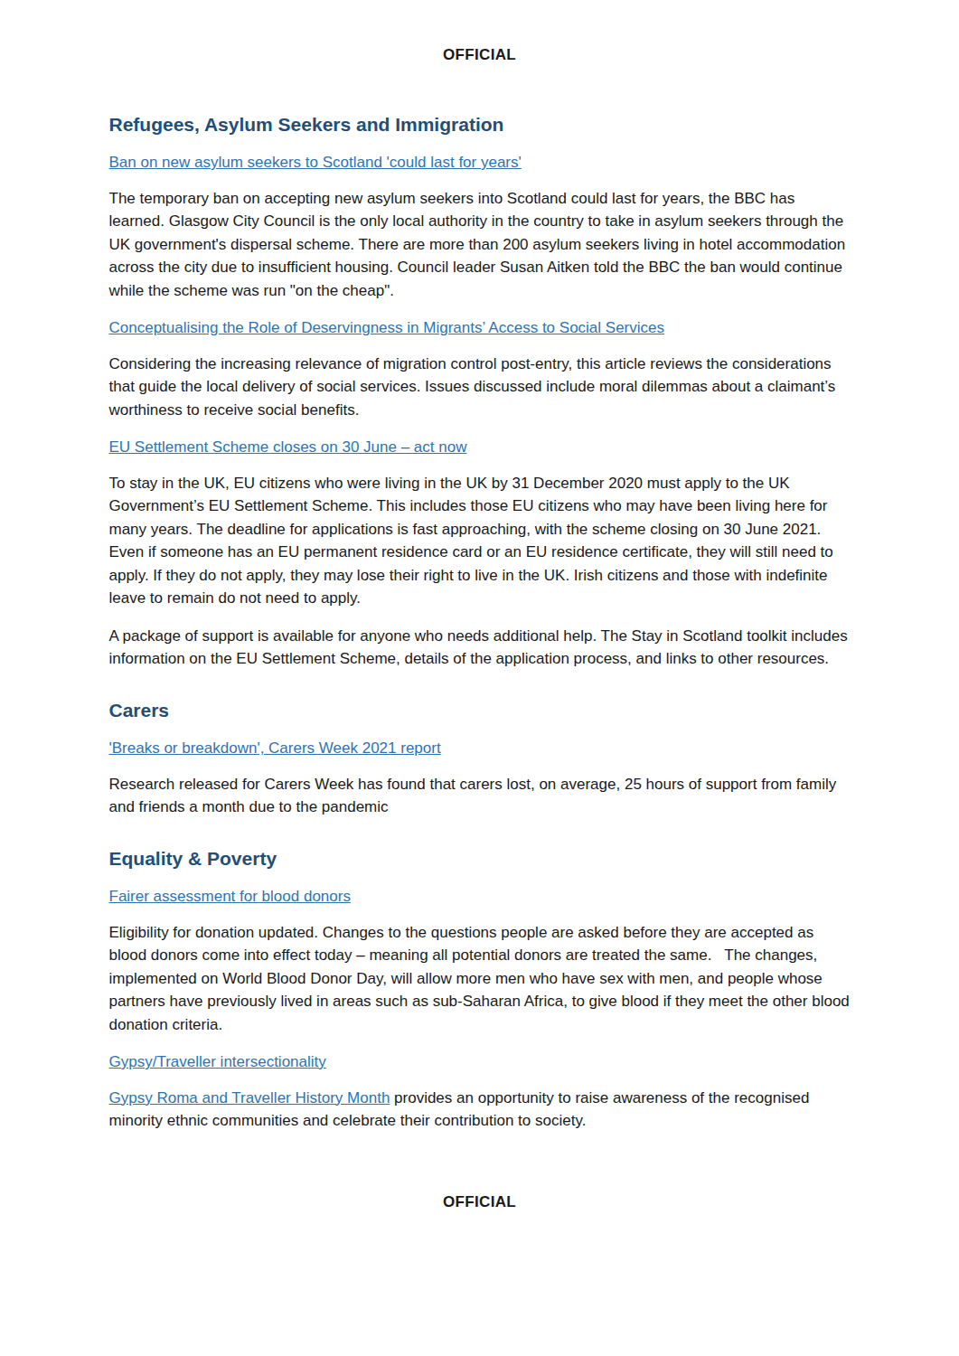OFFICIAL
Refugees, Asylum Seekers and Immigration
Ban on new asylum seekers to Scotland 'could last for years'
The temporary ban on accepting new asylum seekers into Scotland could last for years, the BBC has learned. Glasgow City Council is the only local authority in the country to take in asylum seekers through the UK government's dispersal scheme. There are more than 200 asylum seekers living in hotel accommodation across the city due to insufficient housing. Council leader Susan Aitken told the BBC the ban would continue while the scheme was run "on the cheap".
Conceptualising the Role of Deservingness in Migrants’ Access to Social Services
Considering the increasing relevance of migration control post-entry, this article reviews the considerations that guide the local delivery of social services. Issues discussed include moral dilemmas about a claimant’s worthiness to receive social benefits.
EU Settlement Scheme closes on 30 June – act now
To stay in the UK, EU citizens who were living in the UK by 31 December 2020 must apply to the UK Government’s EU Settlement Scheme. This includes those EU citizens who may have been living here for many years. The deadline for applications is fast approaching, with the scheme closing on 30 June 2021. Even if someone has an EU permanent residence card or an EU residence certificate, they will still need to apply. If they do not apply, they may lose their right to live in the UK. Irish citizens and those with indefinite leave to remain do not need to apply.
A package of support is available for anyone who needs additional help. The Stay in Scotland toolkit includes information on the EU Settlement Scheme, details of the application process, and links to other resources.
Carers
'Breaks or breakdown', Carers Week 2021 report
Research released for Carers Week has found that carers lost, on average, 25 hours of support from family and friends a month due to the pandemic
Equality & Poverty
Fairer assessment for blood donors
Eligibility for donation updated. Changes to the questions people are asked before they are accepted as blood donors come into effect today – meaning all potential donors are treated the same. The changes, implemented on World Blood Donor Day, will allow more men who have sex with men, and people whose partners have previously lived in areas such as sub-Saharan Africa, to give blood if they meet the other blood donation criteria.
Gypsy/Traveller intersectionality
Gypsy Roma and Traveller History Month provides an opportunity to raise awareness of the recognised minority ethnic communities and celebrate their contribution to society.
OFFICIAL